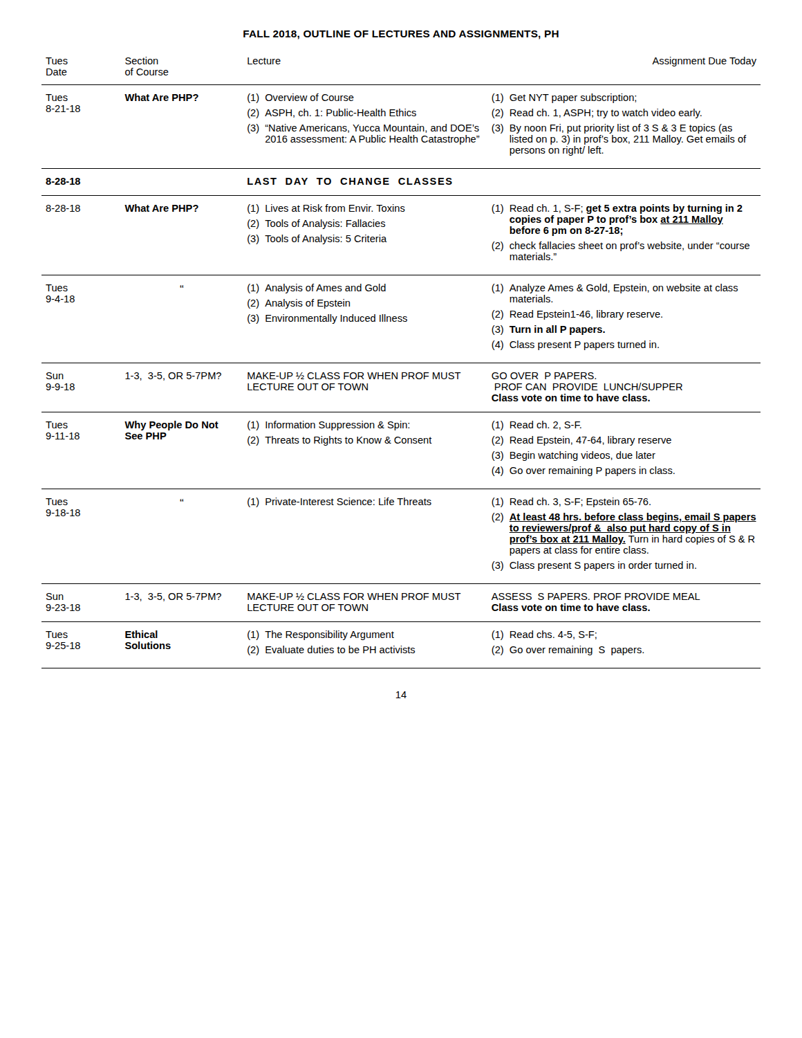FALL 2018, OUTLINE OF LECTURES AND ASSIGNMENTS, PH
| Tues Date | Section of Course | Lecture | Assignment Due Today |
| --- | --- | --- | --- |
| Tues 8-21-18 | What Are PHP? | (1) Overview of Course (2) ASPH, ch. 1: Public-Health Ethics (3) “Native Americans, Yucca Mountain, and DOE’s 2016 assessment: A Public Health Catastrophe” | (1) Get NYT paper subscription; (2) Read ch. 1, ASPH; try to watch video early. (3) By noon Fri, put priority list of 3 S & 3 E topics (as listed on p. 3) in prof’s box, 211 Malloy. Get emails of persons on right/ left. |
| 8-28-18 | | LAST DAY TO CHANGE CLASSES |
| 8-28-18 | What Are PHP? | (1) Lives at Risk from Envir. Toxins (2) Tools of Analysis: Fallacies (3) Tools of Analysis: 5 Criteria | (1) Read ch. 1, S-F; get 5 extra points by turning in 2 copies of paper P to prof’s box at 211 Malloy before 6 pm on 8-27-18; (2) check fallacies sheet on prof’s website, under “course materials.” |
| Tues 9-4-18 | “ | (1) Analysis of Ames and Gold (2) Analysis of Epstein (3) Environmentally Induced Illness | (1) Analyze Ames & Gold, Epstein, on website at class materials. (2) Read Epstein1-46, library reserve. (3) Turn in all P papers. (4) Class present P papers turned in. |
| Sun 9-9-18 | 1-3, 3-5, OR 5-7PM? | MAKE-UP ½ CLASS FOR WHEN PROF MUST LECTURE OUT OF TOWN | GO OVER P PAPERS. PROF CAN PROVIDE LUNCH/SUPPER Class vote on time to have class. |
| Tues 9-11-18 | Why People Do Not See PHP | (1) Information Suppression & Spin: (2) Threats to Rights to Know & Consent | (1) Read ch. 2, S-F. (2) Read Epstein, 47-64, library reserve (3) Begin watching videos, due later (4) Go over remaining P papers in class. |
| Tues 9-18-18 | “ | (1) Private-Interest Science: Life Threats | (1) Read ch. 3, S-F; Epstein 65-76. (2) At least 48 hrs. before class begins, email S papers to reviewers/prof & also put hard copy of S in prof’s box at 211 Malloy. Turn in hard copies of S & R papers at class for entire class. (3) Class present S papers in order turned in. |
| Sun 9-23-18 | 1-3, 3-5, OR 5-7PM? | MAKE-UP ½ CLASS FOR WHEN PROF MUST LECTURE OUT OF TOWN | ASSESS S PAPERS. PROF PROVIDE MEAL Class vote on time to have class. |
| Tues 9-25-18 | Ethical Solutions | (1) The Responsibility Argument (2) Evaluate duties to be PH activists | (1) Read chs. 4-5, S-F; (2) Go over remaining S papers. |
14